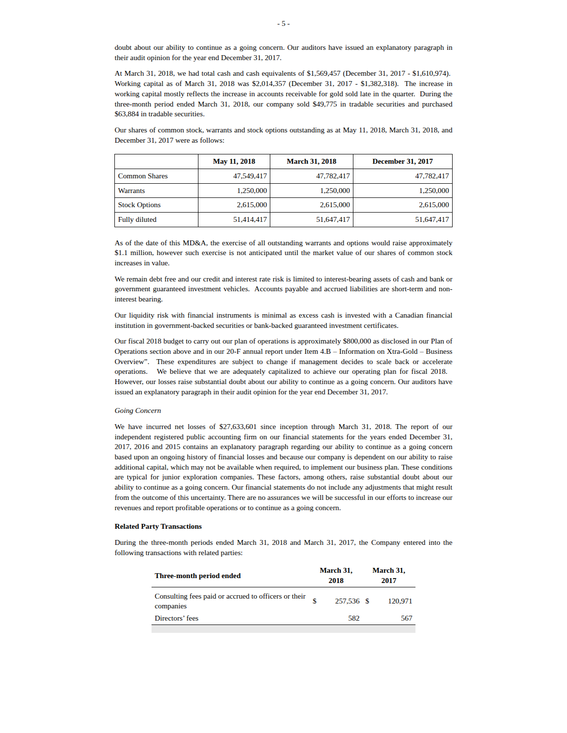- 5 -
doubt about our ability to continue as a going concern. Our auditors have issued an explanatory paragraph in their audit opinion for the year end December 31, 2017.
At March 31, 2018, we had total cash and cash equivalents of $1,569,457 (December 31, 2017 - $1,610,974). Working capital as of March 31, 2018 was $2,014,357 (December 31, 2017 - $1,382,318). The increase in working capital mostly reflects the increase in accounts receivable for gold sold late in the quarter. During the three-month period ended March 31, 2018, our company sold $49,775 in tradable securities and purchased $63,884 in tradable securities.
Our shares of common stock, warrants and stock options outstanding as at May 11, 2018, March 31, 2018, and December 31, 2017 were as follows:
| | May 11, 2018 | March 31, 2018 | December 31, 2017 |
| --- | --- | --- | --- |
| Common Shares | 47,549,417 | 47,782,417 | 47,782,417 |
| Warrants | 1,250,000 | 1,250,000 | 1,250,000 |
| Stock Options | 2,615,000 | 2,615,000 | 2,615,000 |
| Fully diluted | 51,414,417 | 51,647,417 | 51,647,417 |
As of the date of this MD&A, the exercise of all outstanding warrants and options would raise approximately $1.1 million, however such exercise is not anticipated until the market value of our shares of common stock increases in value.
We remain debt free and our credit and interest rate risk is limited to interest-bearing assets of cash and bank or government guaranteed investment vehicles. Accounts payable and accrued liabilities are short-term and non-interest bearing.
Our liquidity risk with financial instruments is minimal as excess cash is invested with a Canadian financial institution in government-backed securities or bank-backed guaranteed investment certificates.
Our fiscal 2018 budget to carry out our plan of operations is approximately $800,000 as disclosed in our Plan of Operations section above and in our 20-F annual report under Item 4.B – Information on Xtra-Gold – Business Overview”. These expenditures are subject to change if management decides to scale back or accelerate operations. We believe that we are adequately capitalized to achieve our operating plan for fiscal 2018. However, our losses raise substantial doubt about our ability to continue as a going concern. Our auditors have issued an explanatory paragraph in their audit opinion for the year end December 31, 2017.
Going Concern
We have incurred net losses of $27,633,601 since inception through March 31, 2018. The report of our independent registered public accounting firm on our financial statements for the years ended December 31, 2017, 2016 and 2015 contains an explanatory paragraph regarding our ability to continue as a going concern based upon an ongoing history of financial losses and because our company is dependent on our ability to raise additional capital, which may not be available when required, to implement our business plan. These conditions are typical for junior exploration companies. These factors, among others, raise substantial doubt about our ability to continue as a going concern. Our financial statements do not include any adjustments that might result from the outcome of this uncertainty. There are no assurances we will be successful in our efforts to increase our revenues and report profitable operations or to continue as a going concern.
Related Party Transactions
During the three-month periods ended March 31, 2018 and March 31, 2017, the Company entered into the following transactions with related parties:
| Three-month period ended | March 31, 2018 | March 31, 2017 |
| --- | --- | --- |
| Consulting fees paid or accrued to officers or their companies | $ | 257,536 | $ | 120,971 |
| Directors’ fees | | 582 | | 567 |